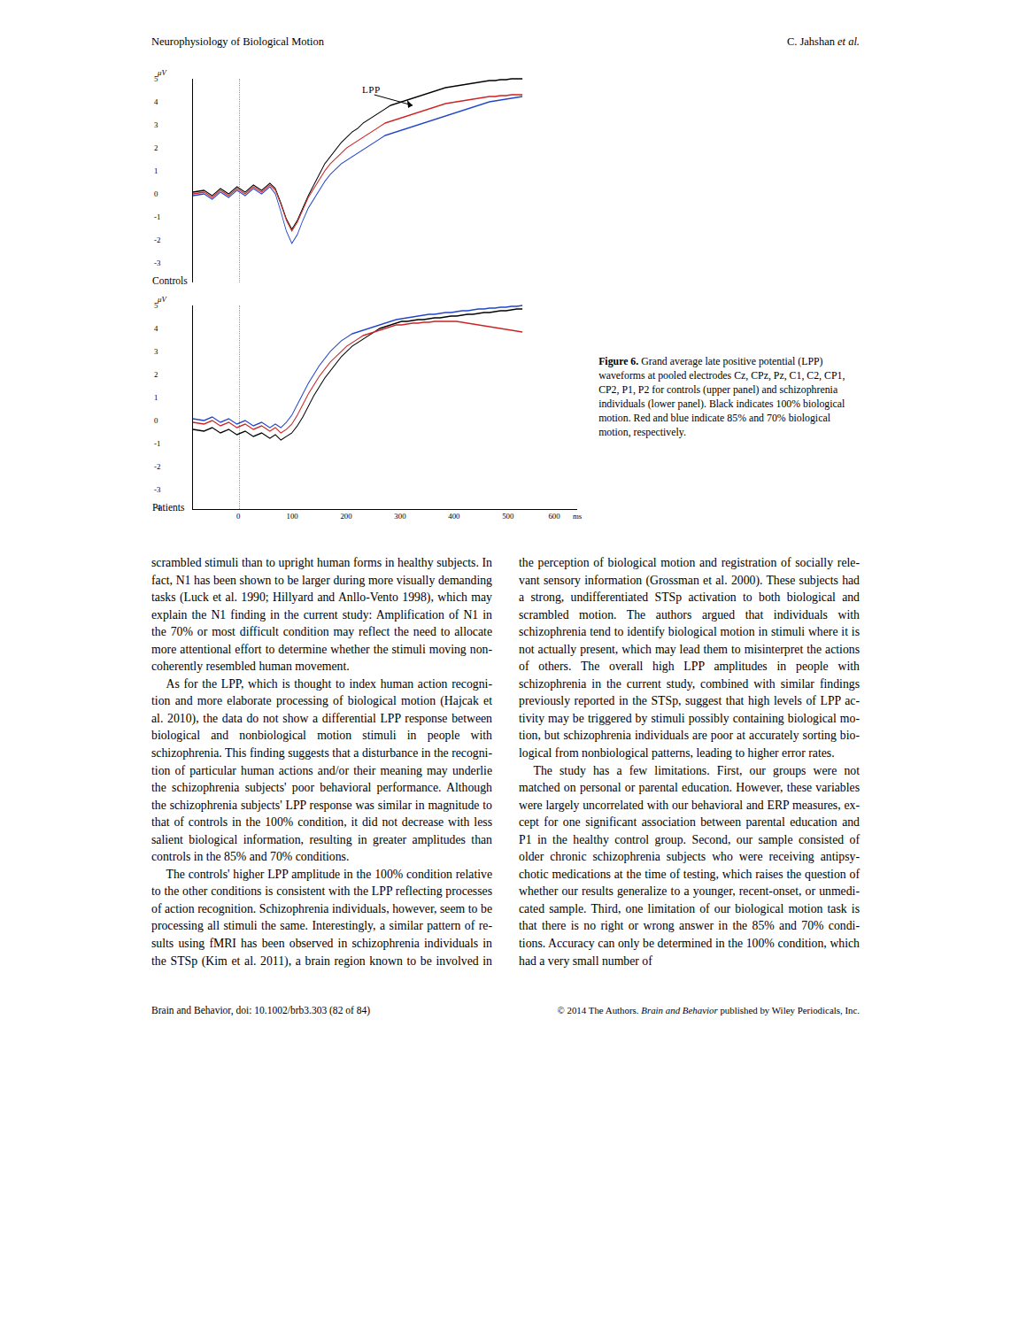Neurophysiology of Biological Motion
C. Jahshan et al.
μV 5 4 3 2 1 0 -1 -2 -3
LPP
Controls
μV 5 4 3 2 1 0 -1 -2 -3 -4
Patients
0 100 200 300 400 500 600 ms
Figure 6. Grand average late positive potential (LPP) waveforms at pooled electrodes Cz, CPz, Pz, C1, C2, CP1, CP2, P1, P2 for controls (upper panel) and schizophrenia individuals (lower panel). Black indicates 100% biological motion. Red and blue indicate 85% and 70% biological motion, respectively.
scrambled stimuli than to upright human forms in healthy subjects. In fact, N1 has been shown to be larger during more visually demanding tasks (Luck et al. 1990; Hillyard and Anllo-Vento 1998), which may explain the N1 finding in the current study: Amplification of N1 in the 70% or most difficult condition may reflect the need to allocate more attentional effort to determine whether the stimuli moving noncoherently resembled human movement.
As for the LPP, which is thought to index human action recognition and more elaborate processing of biological motion (Hajcak et al. 2010), the data do not show a differential LPP response between biological and nonbiological motion stimuli in people with schizophrenia. This finding suggests that a disturbance in the recognition of particular human actions and/or their meaning may underlie the schizophrenia subjects' poor behavioral performance. Although the schizophrenia subjects' LPP response was similar in magnitude to that of controls in the 100% condition, it did not decrease with less salient biological information, resulting in greater amplitudes than controls in the 85% and 70% conditions.
The controls' higher LPP amplitude in the 100% condition relative to the other conditions is consistent with the LPP reflecting processes of action recognition. Schizophrenia individuals, however, seem to be processing all stimuli the same. Interestingly, a similar pattern of results using fMRI has been observed in schizophrenia individuals in the STSp (Kim et al. 2011), a brain region known to be involved in the perception of biological motion and registration of socially relevant sensory information (Grossman et al. 2000). These subjects had a strong, undifferentiated STSp activation to both biological and scrambled motion. The authors argued that individuals with schizophrenia tend to identify biological motion in stimuli where it is not actually present, which may lead them to misinterpret the actions of others. The overall high LPP amplitudes in people with schizophrenia in the current study, combined with similar findings previously reported in the STSp, suggest that high levels of LPP activity may be triggered by stimuli possibly containing biological motion, but schizophrenia individuals are poor at accurately sorting biological from nonbiological patterns, leading to higher error rates.
The study has a few limitations. First, our groups were not matched on personal or parental education. However, these variables were largely uncorrelated with our behavioral and ERP measures, except for one significant association between parental education and P1 in the healthy control group. Second, our sample consisted of older chronic schizophrenia subjects who were receiving antipsychotic medications at the time of testing, which raises the question of whether our results generalize to a younger, recent-onset, or unmedicated sample. Third, one limitation of our biological motion task is that there is no right or wrong answer in the 85% and 70% conditions. Accuracy can only be determined in the 100% condition, which had a very small number of
Brain and Behavior, doi: 10.1002/brb3.303 (82 of 84)
© 2014 The Authors. Brain and Behavior published by Wiley Periodicals, Inc.